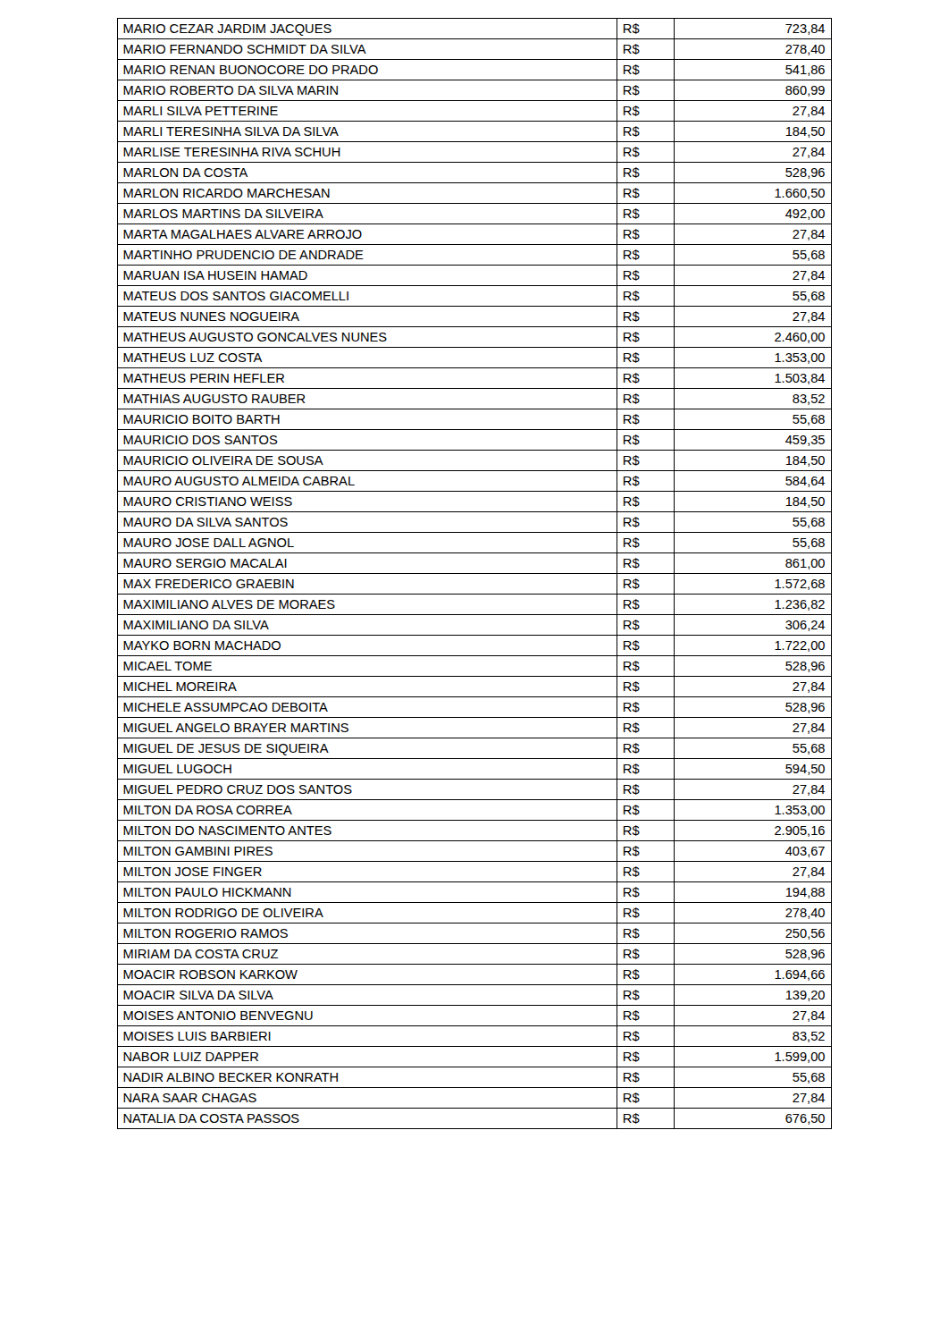| MARIO CEZAR JARDIM JACQUES | R$ | 723,84 |
| MARIO FERNANDO SCHMIDT DA SILVA | R$ | 278,40 |
| MARIO RENAN BUONOCORE DO PRADO | R$ | 541,86 |
| MARIO ROBERTO DA SILVA MARIN | R$ | 860,99 |
| MARLI SILVA PETTERINE | R$ | 27,84 |
| MARLI TERESINHA SILVA DA SILVA | R$ | 184,50 |
| MARLISE TERESINHA RIVA SCHUH | R$ | 27,84 |
| MARLON DA COSTA | R$ | 528,96 |
| MARLON RICARDO MARCHESAN | R$ | 1.660,50 |
| MARLOS MARTINS DA SILVEIRA | R$ | 492,00 |
| MARTA MAGALHAES ALVARE ARROJO | R$ | 27,84 |
| MARTINHO PRUDENCIO DE ANDRADE | R$ | 55,68 |
| MARUAN ISA HUSEIN HAMAD | R$ | 27,84 |
| MATEUS DOS SANTOS GIACOMELLI | R$ | 55,68 |
| MATEUS NUNES NOGUEIRA | R$ | 27,84 |
| MATHEUS AUGUSTO GONCALVES NUNES | R$ | 2.460,00 |
| MATHEUS LUZ COSTA | R$ | 1.353,00 |
| MATHEUS PERIN HEFLER | R$ | 1.503,84 |
| MATHIAS AUGUSTO RAUBER | R$ | 83,52 |
| MAURICIO BOITO BARTH | R$ | 55,68 |
| MAURICIO DOS SANTOS | R$ | 459,35 |
| MAURICIO OLIVEIRA DE SOUSA | R$ | 184,50 |
| MAURO AUGUSTO ALMEIDA CABRAL | R$ | 584,64 |
| MAURO CRISTIANO WEISS | R$ | 184,50 |
| MAURO DA SILVA SANTOS | R$ | 55,68 |
| MAURO JOSE DALL AGNOL | R$ | 55,68 |
| MAURO SERGIO MACALAI | R$ | 861,00 |
| MAX FREDERICO GRAEBIN | R$ | 1.572,68 |
| MAXIMILIANO ALVES DE MORAES | R$ | 1.236,82 |
| MAXIMILIANO DA SILVA | R$ | 306,24 |
| MAYKO BORN MACHADO | R$ | 1.722,00 |
| MICAEL TOME | R$ | 528,96 |
| MICHEL MOREIRA | R$ | 27,84 |
| MICHELE ASSUMPCAO DEBOITA | R$ | 528,96 |
| MIGUEL ANGELO BRAYER MARTINS | R$ | 27,84 |
| MIGUEL DE JESUS DE SIQUEIRA | R$ | 55,68 |
| MIGUEL LUGOCH | R$ | 594,50 |
| MIGUEL PEDRO CRUZ DOS SANTOS | R$ | 27,84 |
| MILTON DA ROSA CORREA | R$ | 1.353,00 |
| MILTON DO NASCIMENTO ANTES | R$ | 2.905,16 |
| MILTON GAMBINI PIRES | R$ | 403,67 |
| MILTON JOSE FINGER | R$ | 27,84 |
| MILTON PAULO HICKMANN | R$ | 194,88 |
| MILTON RODRIGO DE OLIVEIRA | R$ | 278,40 |
| MILTON ROGERIO RAMOS | R$ | 250,56 |
| MIRIAM DA COSTA CRUZ | R$ | 528,96 |
| MOACIR ROBSON KARKOW | R$ | 1.694,66 |
| MOACIR SILVA DA SILVA | R$ | 139,20 |
| MOISES ANTONIO BENVEGNU | R$ | 27,84 |
| MOISES LUIS BARBIERI | R$ | 83,52 |
| NABOR LUIZ DAPPER | R$ | 1.599,00 |
| NADIR ALBINO BECKER KONRATH | R$ | 55,68 |
| NARA SAAR CHAGAS | R$ | 27,84 |
| NATALIA DA COSTA PASSOS | R$ | 676,50 |